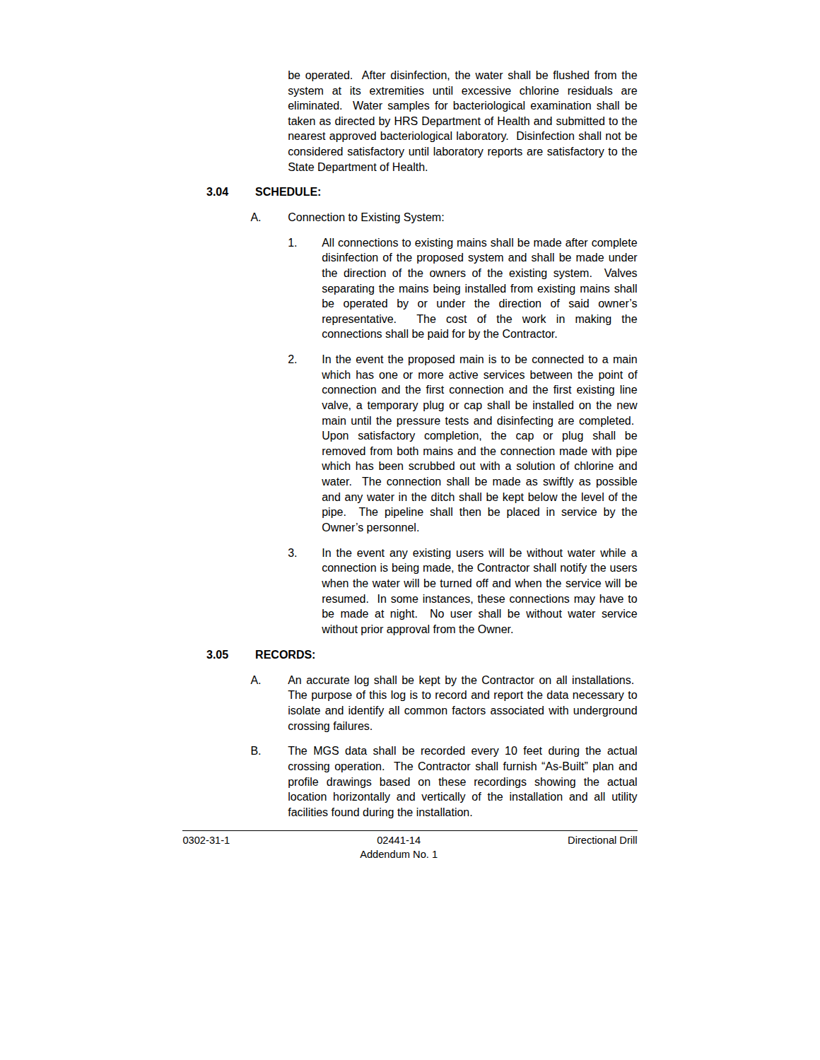be operated. After disinfection, the water shall be flushed from the system at its extremities until excessive chlorine residuals are eliminated. Water samples for bacteriological examination shall be taken as directed by HRS Department of Health and submitted to the nearest approved bacteriological laboratory. Disinfection shall not be considered satisfactory until laboratory reports are satisfactory to the State Department of Health.
3.04 SCHEDULE:
A. Connection to Existing System:
1. All connections to existing mains shall be made after complete disinfection of the proposed system and shall be made under the direction of the owners of the existing system. Valves separating the mains being installed from existing mains shall be operated by or under the direction of said owner’s representative. The cost of the work in making the connections shall be paid for by the Contractor.
2. In the event the proposed main is to be connected to a main which has one or more active services between the point of connection and the first connection and the first existing line valve, a temporary plug or cap shall be installed on the new main until the pressure tests and disinfecting are completed. Upon satisfactory completion, the cap or plug shall be removed from both mains and the connection made with pipe which has been scrubbed out with a solution of chlorine and water. The connection shall be made as swiftly as possible and any water in the ditch shall be kept below the level of the pipe. The pipeline shall then be placed in service by the Owner’s personnel.
3. In the event any existing users will be without water while a connection is being made, the Contractor shall notify the users when the water will be turned off and when the service will be resumed. In some instances, these connections may have to be made at night. No user shall be without water service without prior approval from the Owner.
3.05 RECORDS:
A. An accurate log shall be kept by the Contractor on all installations. The purpose of this log is to record and report the data necessary to isolate and identify all common factors associated with underground crossing failures.
B. The MGS data shall be recorded every 10 feet during the actual crossing operation. The Contractor shall furnish “As-Built” plan and profile drawings based on these recordings showing the actual location horizontally and vertically of the installation and all utility facilities found during the installation.
0302-31-1
02441-14 Addendum No. 1
Directional Drill